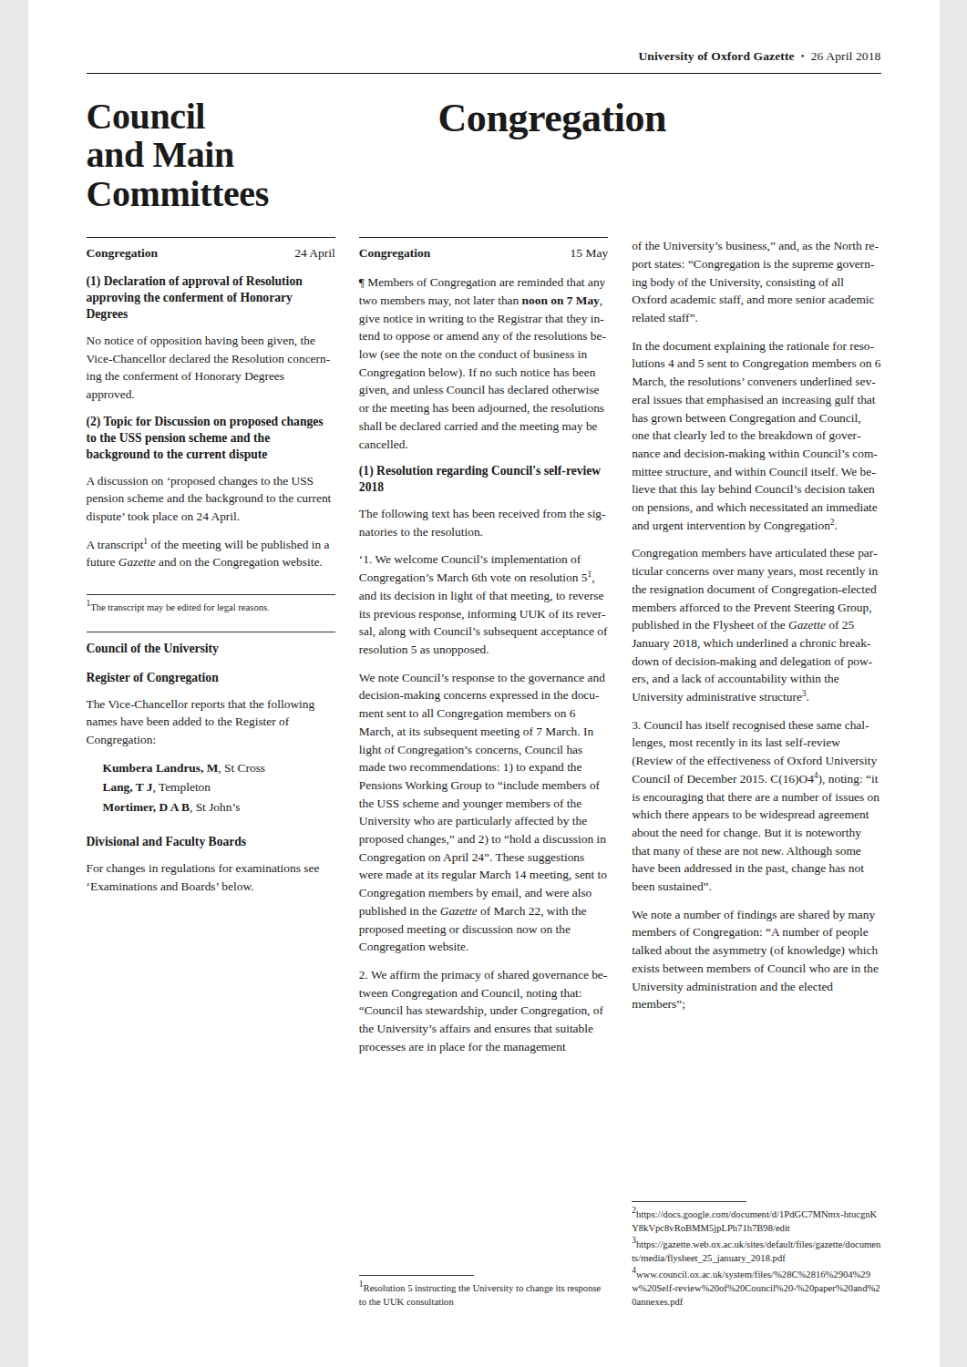University of Oxford Gazette•26 April 2018
Council
and Main
Committees
Congregation
Congregation 24 April
(1) Declaration of approval of Resolution approving the conferment of Honorary Degrees
No notice of opposition having been given, the Vice-Chancellor declared the Resolution concerning the conferment of Honorary Degrees approved.
(2) Topic for Discussion on proposed changes to the USS pension scheme and the background to the current dispute
A discussion on ‘proposed changes to the USS pension scheme and the background to the current dispute’ took place on 24 April.
A transcript1 of the meeting will be published in a future Gazette and on the Congregation website.
1The transcript may be edited for legal reasons.
Council of the University
Register of Congregation
The Vice-Chancellor reports that the following names have been added to the Register of Congregation:
Kumbera Landrus, M, St Cross
Lang, T J, Templeton
Mortimer, D A B, St John’s
Divisional and Faculty Boards
For changes in regulations for examinations see ‘Examinations and Boards’ below.
Congregation 15 May
¶ Members of Congregation are reminded that any two members may, not later than noon on 7 May, give notice in writing to the Registrar that they intend to oppose or amend any of the resolutions below (see the note on the conduct of business in Congregation below). If no such notice has been given, and unless Council has declared otherwise or the meeting has been adjourned, the resolutions shall be declared carried and the meeting may be cancelled.
(1) Resolution regarding Council's self-review 2018
The following text has been received from the signatories to the resolution.
‘1. We welcome Council’s implementation of Congregation’s March 6th vote on resolution 51, and its decision in light of that meeting, to reverse its previous response, informing UUK of its reversal, along with Council’s subsequent acceptance of resolution 5 as unopposed.
We note Council’s response to the governance and decision-making concerns expressed in the document sent to all Congregation members on 6 March, at its subsequent meeting of 7 March. In light of Congregation’s concerns, Council has made two recommendations: 1) to expand the Pensions Working Group to “include members of the USS scheme and younger members of the University who are particularly affected by the proposed changes,” and 2) to “hold a discussion in Congregation on April 24”. These suggestions were made at its regular March 14 meeting, sent to Congregation members by email, and were also published in the Gazette of March 22, with the proposed meeting or discussion now on the Congregation website.
2. We affirm the primacy of shared governance between Congregation and Council, noting that: “Council has stewardship, under Congregation, of the University’s affairs and ensures that suitable processes are in place for the management
1Resolution 5 instructing the University to change its response to the UUK consultation
of the University’s business,” and, as the North report states: “Congregation is the supreme governing body of the University, consisting of all Oxford academic staff, and more senior academic related staff”.
In the document explaining the rationale for resolutions 4 and 5 sent to Congregation members on 6 March, the resolutions’ conveners underlined several issues that emphasised an increasing gulf that has grown between Congregation and Council, one that clearly led to the breakdown of governance and decision-making within Council’s committee structure, and within Council itself. We believe that this lay behind Council’s decision taken on pensions, and which necessitated an immediate and urgent intervention by Congregation2.
Congregation members have articulated these particular concerns over many years, most recently in the resignation document of Congregation-elected members afforced to the Prevent Steering Group, published in the Flysheet of the Gazette of 25 January 2018, which underlined a chronic break-down of decision-making and delegation of powers, and a lack of accountability within the University administrative structure3.
3. Council has itself recognised these same challenges, most recently in its last self-review (Review of the effectiveness of Oxford University Council of December 2015. C(16)O44), noting: “it is encouraging that there are a number of issues on which there appears to be widespread agreement about the need for change. But it is noteworthy that many of these are not new. Although some have been addressed in the past, change has not been sustained”.
We note a number of findings are shared by many members of Congregation: “A number of people talked about the asymmetry (of knowledge) which exists between members of Council who are in the University administration and the elected members”;
2https://docs.google.com/document/d/1PdGC7MNmx-htucgnKY8kVpc8vRoBMM5jpLPh71h7B98/edit
3https://gazette.web.ox.ac.uk/sites/default/files/gazette/documents/media/flysheet_25_january_2018.pdf
4www.council.ox.ac.uk/system/files/%28C%2816%2904%29w%20Self-review%20of%20Council%20-%20paper%20and%20annexes.pdf